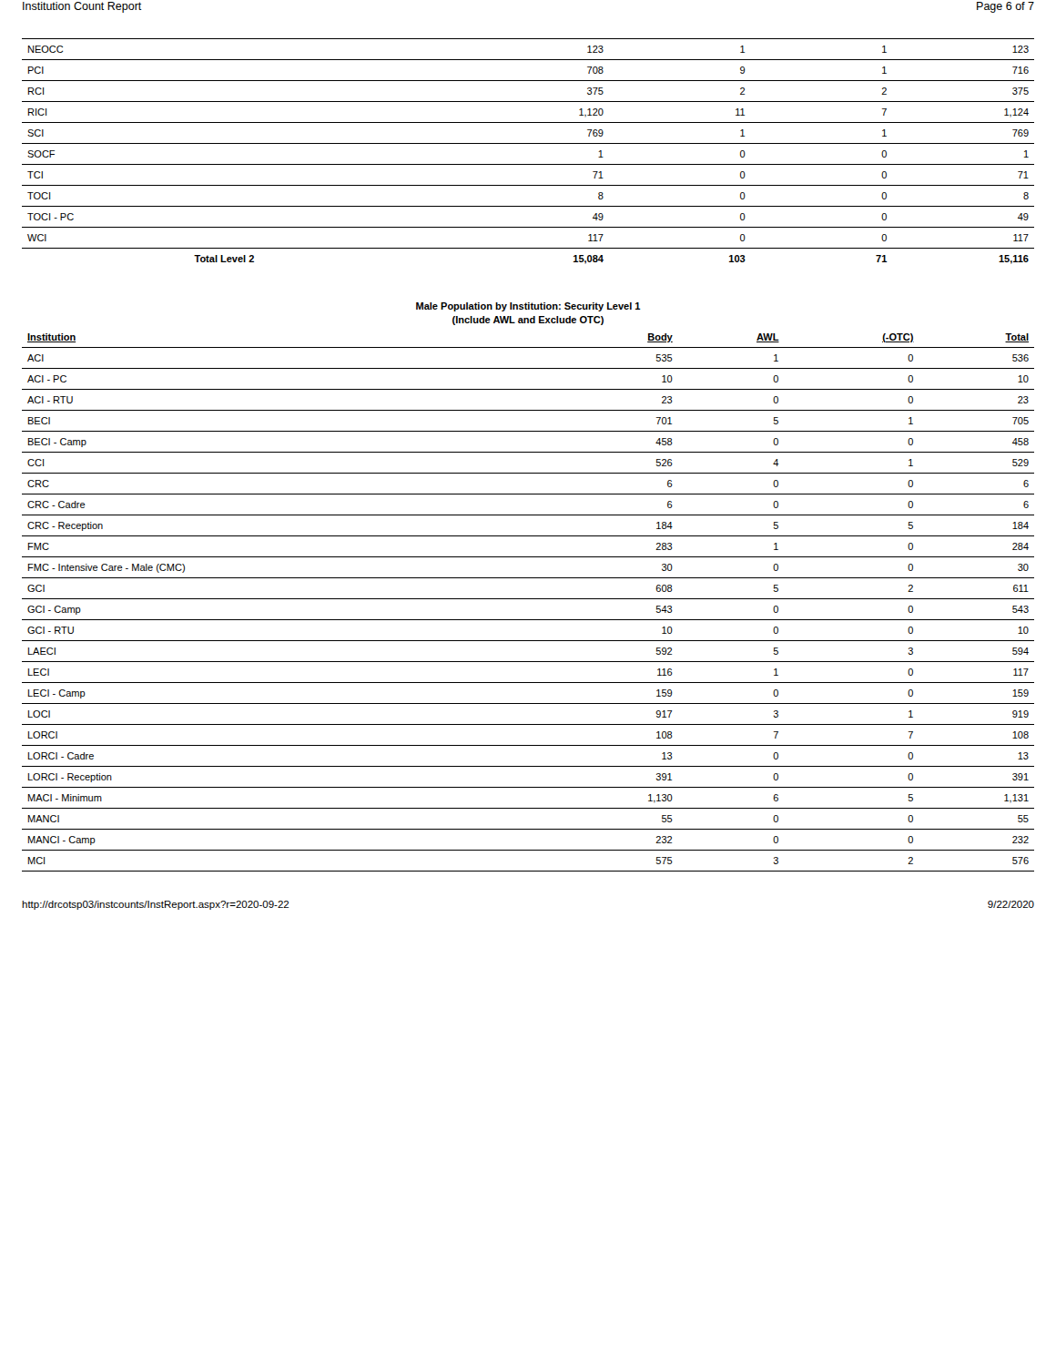Institution Count Report
Page 6 of 7
| NEOCC | 123 | 1 | 1 | 123 |
| PCI | 708 | 9 | 1 | 716 |
| RCI | 375 | 2 | 2 | 375 |
| RICI | 1,120 | 11 | 7 | 1,124 |
| SCI | 769 | 1 | 1 | 769 |
| SOCF | 1 | 0 | 0 | 1 |
| TCI | 71 | 0 | 0 | 71 |
| TOCI | 8 | 0 | 0 | 8 |
| TOCI - PC | 49 | 0 | 0 | 49 |
| WCI | 117 | 0 | 0 | 117 |
| Total Level 2 | 15,084 | 103 | 71 | 15,116 |
Male Population by Institution: Security Level 1
(Include AWL and Exclude OTC)
| Institution | Body | AWL | (-OTC) | Total |
| --- | --- | --- | --- | --- |
| ACI | 535 | 1 | 0 | 536 |
| ACI - PC | 10 | 0 | 0 | 10 |
| ACI - RTU | 23 | 0 | 0 | 23 |
| BECI | 701 | 5 | 1 | 705 |
| BECI - Camp | 458 | 0 | 0 | 458 |
| CCI | 526 | 4 | 1 | 529 |
| CRC | 6 | 0 | 0 | 6 |
| CRC - Cadre | 6 | 0 | 0 | 6 |
| CRC - Reception | 184 | 5 | 5 | 184 |
| FMC | 283 | 1 | 0 | 284 |
| FMC - Intensive Care - Male (CMC) | 30 | 0 | 0 | 30 |
| GCI | 608 | 5 | 2 | 611 |
| GCI - Camp | 543 | 0 | 0 | 543 |
| GCI - RTU | 10 | 0 | 0 | 10 |
| LAECI | 592 | 5 | 3 | 594 |
| LECI | 116 | 1 | 0 | 117 |
| LECI - Camp | 159 | 0 | 0 | 159 |
| LOCI | 917 | 3 | 1 | 919 |
| LORCI | 108 | 7 | 7 | 108 |
| LORCI - Cadre | 13 | 0 | 0 | 13 |
| LORCI - Reception | 391 | 0 | 0 | 391 |
| MACI - Minimum | 1,130 | 6 | 5 | 1,131 |
| MANCI | 55 | 0 | 0 | 55 |
| MANCI - Camp | 232 | 0 | 0 | 232 |
| MCI | 575 | 3 | 2 | 576 |
http://drcotsp03/instcounts/InstReport.aspx?r=2020-09-22
9/22/2020